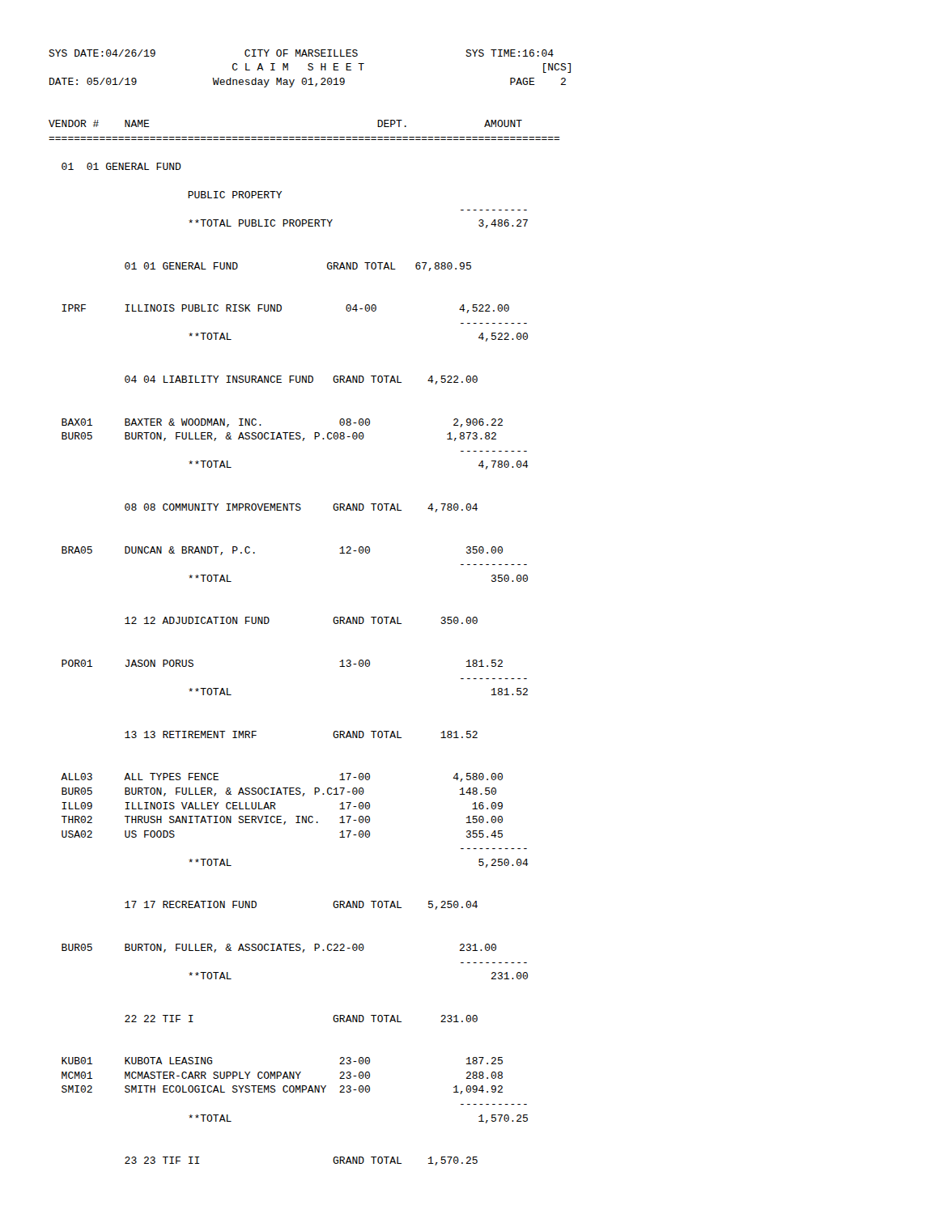SYS DATE:04/26/19 CITY OF MARSEILLES SYS TIME:16:04 C L A I M S H E E T [NCS] DATE: 05/01/19 Wednesday May 01,2019 PAGE 2 VENDOR # NAME DEPT. AMOUNT ================================================================================= 01 01 GENERAL FUND PUBLIC PROPERTY ----------- **TOTAL PUBLIC PROPERTY 3,486.27 01 01 GENERAL FUND GRAND TOTAL 67,880.95 IPRF ILLINOIS PUBLIC RISK FUND 04-00 4,522.00 ----------- **TOTAL 4,522.00 04 04 LIABILITY INSURANCE FUND GRAND TOTAL 4,522.00 BAX01 BAXTER & WOODMAN, INC. 08-00 2,906.22 BUR05 BURTON, FULLER, & ASSOCIATES, P.C08-00 1,873.82 ----------- **TOTAL 4,780.04 08 08 COMMUNITY IMPROVEMENTS GRAND TOTAL 4,780.04 BRA05 DUNCAN & BRANDT, P.C. 12-00 350.00 ----------- **TOTAL 350.00 12 12 ADJUDICATION FUND GRAND TOTAL 350.00 POR01 JASON PORUS 13-00 181.52 ----------- **TOTAL 181.52 13 13 RETIREMENT IMRF GRAND TOTAL 181.52 ALL03 ALL TYPES FENCE 17-00 4,580.00 BUR05 BURTON, FULLER, & ASSOCIATES, P.C17-00 148.50 ILL09 ILLINOIS VALLEY CELLULAR 17-00 16.09 THR02 THRUSH SANITATION SERVICE, INC. 17-00 150.00 USA02 US FOODS 17-00 355.45 ----------- **TOTAL 5,250.04 17 17 RECREATION FUND GRAND TOTAL 5,250.04 BUR05 BURTON, FULLER, & ASSOCIATES, P.C22-00 231.00 ----------- **TOTAL 231.00 22 22 TIF I GRAND TOTAL 231.00 KUB01 KUBOTA LEASING 23-00 187.25 MCM01 MCMASTER-CARR SUPPLY COMPANY 23-00 288.08 SMI02 SMITH ECOLOGICAL SYSTEMS COMPANY 23-00 1,094.92 ----------- **TOTAL 1,570.25 23 23 TIF II GRAND TOTAL 1,570.25